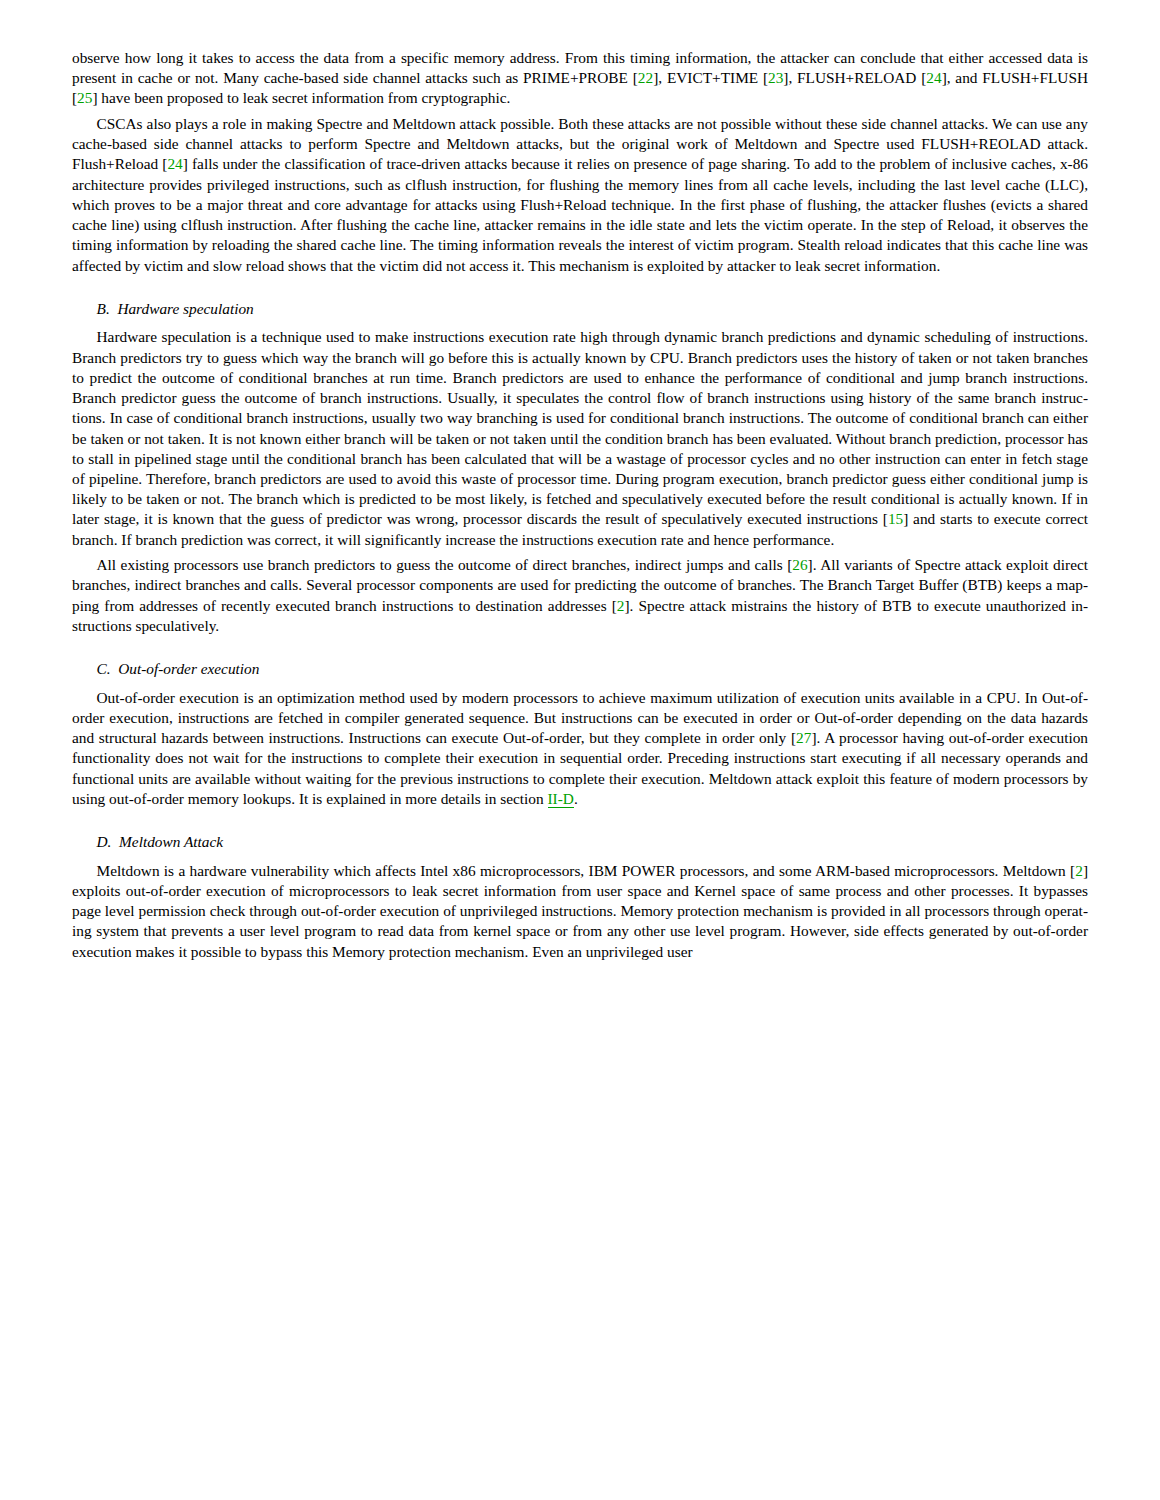observe how long it takes to access the data from a specific memory address. From this timing information, the attacker can conclude that either accessed data is present in cache or not. Many cache-based side channel attacks such as PRIME+PROBE [22], EVICT+TIME [23], FLUSH+RELOAD [24], and FLUSH+FLUSH [25] have been proposed to leak secret information from cryptographic.
CSCAs also plays a role in making Spectre and Meltdown attack possible. Both these attacks are not possible without these side channel attacks. We can use any cache-based side channel attacks to perform Spectre and Meltdown attacks, but the original work of Meltdown and Spectre used FLUSH+REOLAD attack. Flush+Reload [24] falls under the classification of trace-driven attacks because it relies on presence of page sharing. To add to the problem of inclusive caches, x-86 architecture provides privileged instructions, such as clflush instruction, for flushing the memory lines from all cache levels, including the last level cache (LLC), which proves to be a major threat and core advantage for attacks using Flush+Reload technique. In the first phase of flushing, the attacker flushes (evicts a shared cache line) using clflush instruction. After flushing the cache line, attacker remains in the idle state and lets the victim operate. In the step of Reload, it observes the timing information by reloading the shared cache line. The timing information reveals the interest of victim program. Stealth reload indicates that this cache line was affected by victim and slow reload shows that the victim did not access it. This mechanism is exploited by attacker to leak secret information.
B. Hardware speculation
Hardware speculation is a technique used to make instructions execution rate high through dynamic branch predictions and dynamic scheduling of instructions. Branch predictors try to guess which way the branch will go before this is actually known by CPU. Branch predictors uses the history of taken or not taken branches to predict the outcome of conditional branches at run time. Branch predictors are used to enhance the performance of conditional and jump branch instructions. Branch predictor guess the outcome of branch instructions. Usually, it speculates the control flow of branch instructions using history of the same branch instructions. In case of conditional branch instructions, usually two way branching is used for conditional branch instructions. The outcome of conditional branch can either be taken or not taken. It is not known either branch will be taken or not taken until the condition branch has been evaluated. Without branch prediction, processor has to stall in pipelined stage until the conditional branch has been calculated that will be a wastage of processor cycles and no other instruction can enter in fetch stage of pipeline. Therefore, branch predictors are used to avoid this waste of processor time. During program execution, branch predictor guess either conditional jump is likely to be taken or not. The branch which is predicted to be most likely, is fetched and speculatively executed before the result conditional is actually known. If in later stage, it is known that the guess of predictor was wrong, processor discards the result of speculatively executed instructions [15] and starts to execute correct branch. If branch prediction was correct, it will significantly increase the instructions execution rate and hence performance.
All existing processors use branch predictors to guess the outcome of direct branches, indirect jumps and calls [26]. All variants of Spectre attack exploit direct branches, indirect branches and calls. Several processor components are used for predicting the outcome of branches. The Branch Target Buffer (BTB) keeps a mapping from addresses of recently executed branch instructions to destination addresses [2]. Spectre attack mistrains the history of BTB to execute unauthorized instructions speculatively.
C. Out-of-order execution
Out-of-order execution is an optimization method used by modern processors to achieve maximum utilization of execution units available in a CPU. In Out-of-order execution, instructions are fetched in compiler generated sequence. But instructions can be executed in order or Out-of-order depending on the data hazards and structural hazards between instructions. Instructions can execute Out-of-order, but they complete in order only [27]. A processor having out-of-order execution functionality does not wait for the instructions to complete their execution in sequential order. Preceding instructions start executing if all necessary operands and functional units are available without waiting for the previous instructions to complete their execution. Meltdown attack exploit this feature of modern processors by using out-of-order memory lookups. It is explained in more details in section II-D.
D. Meltdown Attack
Meltdown is a hardware vulnerability which affects Intel x86 microprocessors, IBM POWER processors, and some ARM-based microprocessors. Meltdown [2] exploits out-of-order execution of microprocessors to leak secret information from user space and Kernel space of same process and other processes. It bypasses page level permission check through out-of-order execution of unprivileged instructions. Memory protection mechanism is provided in all processors through operating system that prevents a user level program to read data from kernel space or from any other use level program. However, side effects generated by out-of-order execution makes it possible to bypass this Memory protection mechanism. Even an unprivileged user